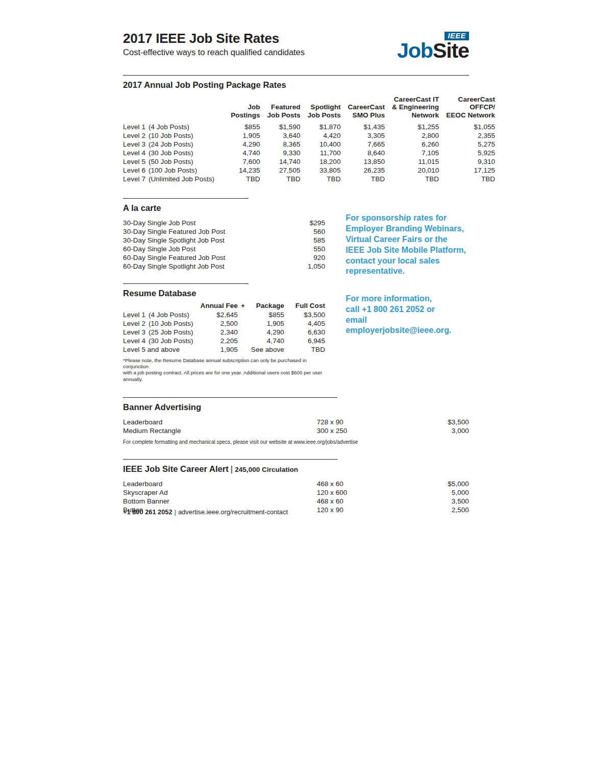2017 IEEE Job Site Rates
Cost-effective ways to reach qualified candidates
IEEE
Job Site
2017 Annual Job Posting Package Rates
| | | Job Postings | Featured Job Posts | Spotlight Job Posts | CareerCast SMO Plus | CareerCast IT & Engineering Network | CareerCast OFFCP/ EEOC Network |
| --- | --- | --- | --- | --- | --- | --- | --- |
| Level 1 | (4 Job Posts) | $855 | $1,590 | $1,870 | $1,435 | $1,255 | $1,055 |
| Level 2 | (10 Job Posts) | 1,905 | 3,640 | 4,420 | 3,305 | 2,800 | 2,355 |
| Level 3 | (24 Job Posts) | 4,290 | 8,365 | 10,400 | 7,665 | 6,260 | 5,275 |
| Level 4 | (30 Job Posts) | 4,740 | 9,330 | 11,700 | 8,640 | 7,105 | 5,925 |
| Level 5 | (50 Job Posts) | 7,600 | 14,740 | 18,200 | 13,850 | 11,015 | 9,310 |
| Level 6 | (100 Job Posts) | 14,235 | 27,505 | 33,805 | 26,235 | 20,010 | 17,125 |
| Level 7 | (Unlimited Job Posts) | TBD | TBD | TBD | TBD | TBD | TBD |
A la carte
| 30-Day Single Job Post | $295 |
| 30-Day Single Featured Job Post | 560 |
| 30-Day Single Spotlight Job Post | 585 |
| 60-Day Single Job Post | 550 |
| 60-Day Single Featured Job Post | 920 |
| 60-Day Single Spotlight Job Post | 1,050 |
Resume Database
| | | Annual Fee | + | Package | Full Cost |
| --- | --- | --- | --- | --- | --- |
| Level 1 | (4 Job Posts) | $2,645 | | $855 | $3,500 |
| Level 2 | (10 Job Posts) | 2,500 | | 1,905 | 4,405 |
| Level 3 | (25 Job Posts) | 2,340 | | 4,290 | 6,630 |
| Level 4 | (30 Job Posts) | 2,205 | | 4,740 | 6,945 |
| Level 5 and above | 1,905 | | See above | TBD |
*Please note, the Resume Database annual subscription can only be purchased in conjunction
with a job posting contract. All prices are for one year. Additional users cost $600 per user annually.
For sponsorship rates for
Employer Branding Webinars,
Virtual Career Fairs or the
IEEE Job Site Mobile Platform,
contact your local sales
representative.
For more information,
call +1 800 261 2052 or
email employerjobsite@ieee.org.
Banner Advertising
| Leaderboard | 728 x 90 | $3,500 |
| Medium Rectangle | 300 x 250 | 3,000 |
For complete formatting and mechanical specs, please visit our website at www.ieee.org/jobs/advertise
IEEE Job Site Career Alert|245,000 Circulation
| Leaderboard | 468 x 60 | $5,000 |
| Skyscraper Ad | 120 x 600 | 5,000 |
| Bottom Banner | 468 x 60 | 3,500 |
| Button | 120 x 90 | 2,500 |
+1 800 261 2052|advertise.ieee.org/recruitment-contact